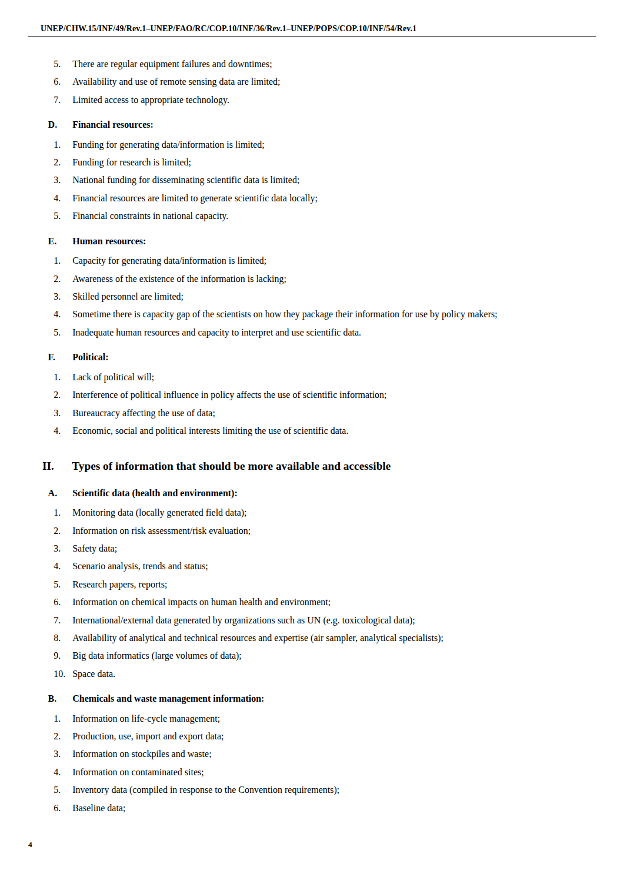UNEP/CHW.15/INF/49/Rev.1–UNEP/FAO/RC/COP.10/INF/36/Rev.1–UNEP/POPS/COP.10/INF/54/Rev.1
5. There are regular equipment failures and downtimes;
6. Availability and use of remote sensing data are limited;
7. Limited access to appropriate technology.
D. Financial resources:
1. Funding for generating data/information is limited;
2. Funding for research is limited;
3. National funding for disseminating scientific data is limited;
4. Financial resources are limited to generate scientific data locally;
5. Financial constraints in national capacity.
E. Human resources:
1. Capacity for generating data/information is limited;
2. Awareness of the existence of the information is lacking;
3. Skilled personnel are limited;
4. Sometime there is capacity gap of the scientists on how they package their information for use by policy makers;
5. Inadequate human resources and capacity to interpret and use scientific data.
F. Political:
1. Lack of political will;
2. Interference of political influence in policy affects the use of scientific information;
3. Bureaucracy affecting the use of data;
4. Economic, social and political interests limiting the use of scientific data.
II. Types of information that should be more available and accessible
A. Scientific data (health and environment):
1. Monitoring data (locally generated field data);
2. Information on risk assessment/risk evaluation;
3. Safety data;
4. Scenario analysis, trends and status;
5. Research papers, reports;
6. Information on chemical impacts on human health and environment;
7. International/external data generated by organizations such as UN (e.g. toxicological data);
8. Availability of analytical and technical resources and expertise (air sampler, analytical specialists);
9. Big data informatics (large volumes of data);
10. Space data.
B. Chemicals and waste management information:
1. Information on life-cycle management;
2. Production, use, import and export data;
3. Information on stockpiles and waste;
4. Information on contaminated sites;
5. Inventory data (compiled in response to the Convention requirements);
6. Baseline data;
4